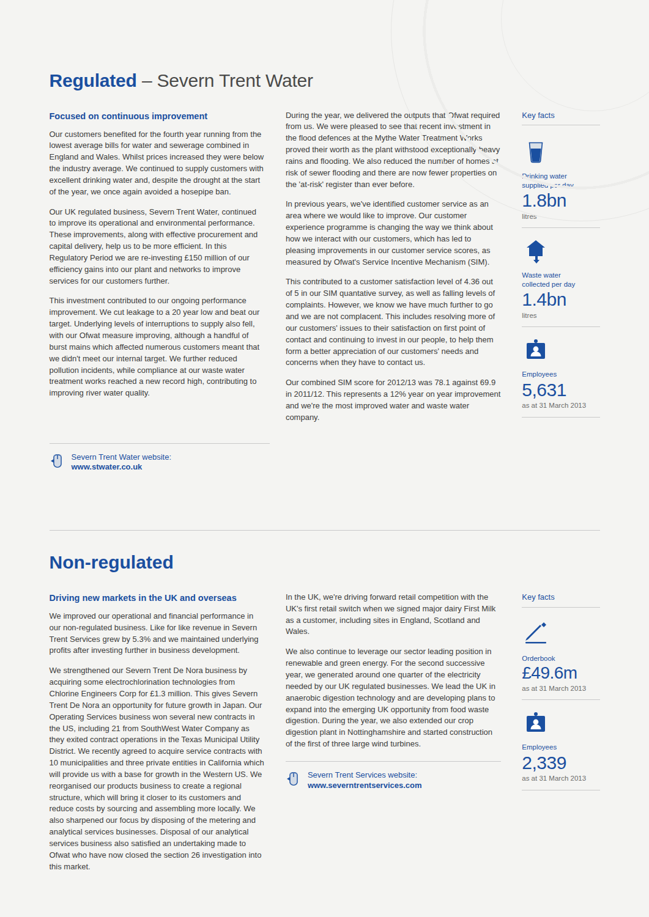Regulated – Severn Trent Water
Focused on continuous improvement
Our customers benefited for the fourth year running from the lowest average bills for water and sewerage combined in England and Wales. Whilst prices increased they were below the industry average. We continued to supply customers with excellent drinking water and, despite the drought at the start of the year, we once again avoided a hosepipe ban.
Our UK regulated business, Severn Trent Water, continued to improve its operational and environmental performance. These improvements, along with effective procurement and capital delivery, help us to be more efficient. In this Regulatory Period we are re-investing £150 million of our efficiency gains into our plant and networks to improve services for our customers further.
This investment contributed to our ongoing performance improvement. We cut leakage to a 20 year low and beat our target. Underlying levels of interruptions to supply also fell, with our Ofwat measure improving, although a handful of burst mains which affected numerous customers meant that we didn't meet our internal target. We further reduced pollution incidents, while compliance at our waste water treatment works reached a new record high, contributing to improving river water quality.
During the year, we delivered the outputs that Ofwat required from us. We were pleased to see that recent investment in the flood defences at the Mythe Water Treatment Works proved their worth as the plant withstood exceptionally heavy rains and flooding. We also reduced the number of homes at risk of sewer flooding and there are now fewer properties on the 'at-risk' register than ever before.
In previous years, we've identified customer service as an area where we would like to improve. Our customer experience programme is changing the way we think about how we interact with our customers, which has led to pleasing improvements in our customer service scores, as measured by Ofwat's Service Incentive Mechanism (SIM).
This contributed to a customer satisfaction level of 4.36 out of 5 in our SIM quantative survey, as well as falling levels of complaints. However, we know we have much further to go and we are not complacent. This includes resolving more of our customers' issues to their satisfaction on first point of contact and continuing to invest in our people, to help them form a better appreciation of our customers' needs and concerns when they have to contact us.
Our combined SIM score for 2012/13 was 78.1 against 69.9 in 2011/12. This represents a 12% year on year improvement and we're the most improved water and waste water company.
Key facts
Drinking water
supplied per day
1.8bn
litres
Waste water
collected per day
1.4bn
litres
Employees
5,631
as at 31 March 2013
Severn Trent Water website:
www.stwater.co.uk
Non-regulated
Driving new markets in the UK and overseas
We improved our operational and financial performance in our non-regulated business. Like for like revenue in Severn Trent Services grew by 5.3% and we maintained underlying profits after investing further in business development.
We strengthened our Severn Trent De Nora business by acquiring some electrochlorination technologies from Chlorine Engineers Corp for £1.3 million. This gives Severn Trent De Nora an opportunity for future growth in Japan. Our Operating Services business won several new contracts in the US, including 21 from SouthWest Water Company as they exited contract operations in the Texas Municipal Utility District. We recently agreed to acquire service contracts with 10 municipalities and three private entities in California which will provide us with a base for growth in the Western US. We reorganised our products business to create a regional structure, which will bring it closer to its customers and reduce costs by sourcing and assembling more locally. We also sharpened our focus by disposing of the metering and analytical services businesses. Disposal of our analytical services business also satisfied an undertaking made to Ofwat who have now closed the section 26 investigation into this market.
In the UK, we're driving forward retail competition with the UK's first retail switch when we signed major dairy First Milk as a customer, including sites in England, Scotland and Wales.
We also continue to leverage our sector leading position in renewable and green energy. For the second successive year, we generated around one quarter of the electricity needed by our UK regulated businesses. We lead the UK in anaerobic digestion technology and are developing plans to expand into the emerging UK opportunity from food waste digestion. During the year, we also extended our crop digestion plant in Nottinghamshire and started construction of the first of three large wind turbines.
Severn Trent Services website:
www.severntrentservices.com
Key facts
Orderbook
£49.6m
as at 31 March 2013
Employees
2,339
as at 31 March 2013